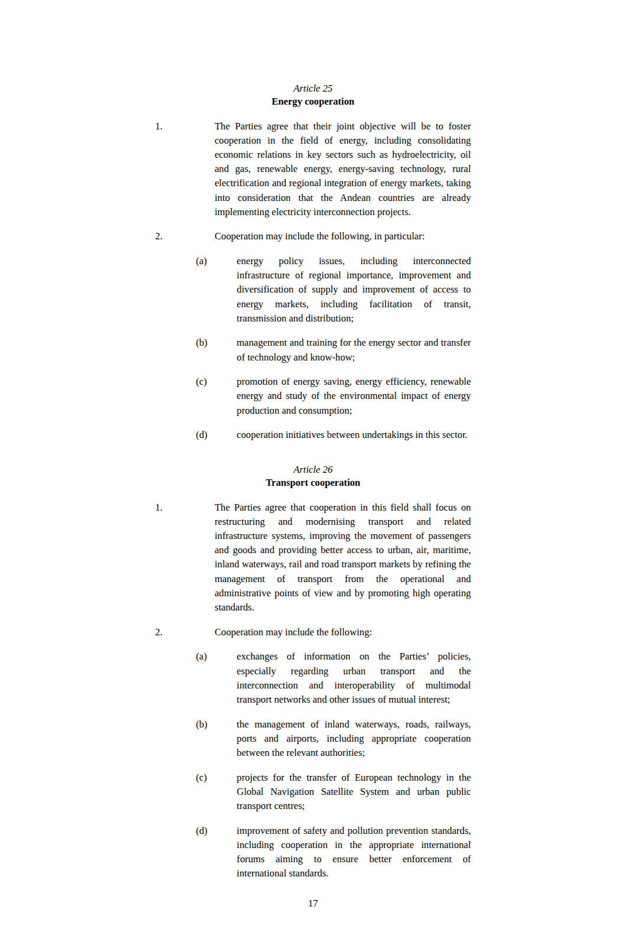Article 25
Energy cooperation
1.
The Parties agree that their joint objective will be to foster cooperation in the field of energy, including consolidating economic relations in key sectors such as hydroelectricity, oil and gas, renewable energy, energy-saving technology, rural electrification and regional integration of energy markets, taking into consideration that the Andean countries are already implementing electricity interconnection projects.
2.
Cooperation may include the following, in particular:
(a)
energy policy issues, including interconnected infrastructure of regional importance, improvement and diversification of supply and improvement of access to energy markets, including facilitation of transit, transmission and distribution;
(b)
management and training for the energy sector and transfer of technology and know-how;
(c)
promotion of energy saving, energy efficiency, renewable energy and study of the environmental impact of energy production and consumption;
(d)
cooperation initiatives between undertakings in this sector.
Article 26
Transport cooperation
1.
The Parties agree that cooperation in this field shall focus on restructuring and modernising transport and related infrastructure systems, improving the movement of passengers and goods and providing better access to urban, air, maritime, inland waterways, rail and road transport markets by refining the management of transport from the operational and administrative points of view and by promoting high operating standards.
2.
Cooperation may include the following:
(a)
exchanges of information on the Parties’ policies, especially regarding urban transport and the interconnection and interoperability of multimodal transport networks and other issues of mutual interest;
(b)
the management of inland waterways, roads, railways, ports and airports, including appropriate cooperation between the relevant authorities;
(c)
projects for the transfer of European technology in the Global Navigation Satellite System and urban public transport centres;
(d)
improvement of safety and pollution prevention standards, including cooperation in the appropriate international forums aiming to ensure better enforcement of international standards.
17